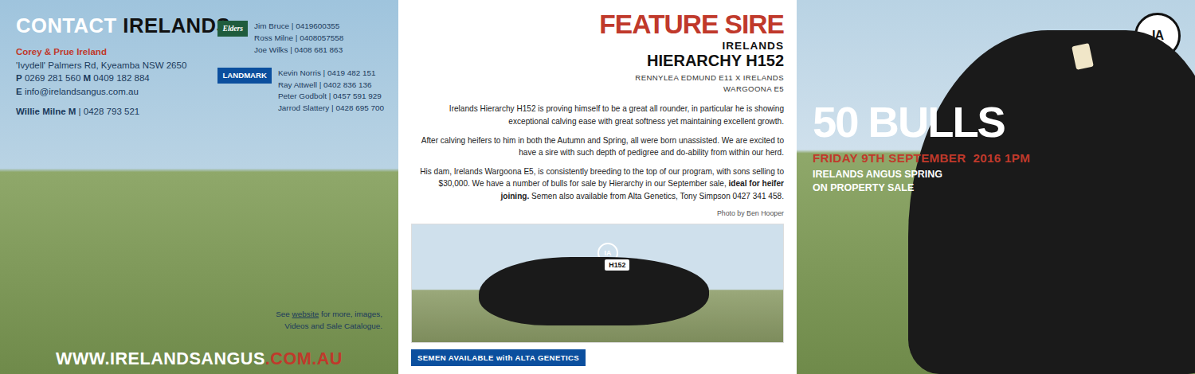CONTACT IRELANDS
Corey & Prue Ireland
'Ivydell' Palmers Rd, Kyeamba NSW 2650
P 0269 281 560 M 0409 182 884
E info@irelandsangus.com.au
Willie Milne M | 0428 793 521
Elders Jim Bruce | 0419600355
Ross Milne | 0408057558
Joe Wilks | 0408 681 863
LANDMARK Kevin Norris | 0419 482 151
Ray Attwell | 0402 836 136
Peter Godbolt | 0457 591 929
Jarrod Slattery | 0428 695 700
See website for more, images,
Videos and Sale Catalogue.
WWW.IRELANDSANGUS.COM.AU
FEATURE SIRE IRELANDS HIERARCHY H152
RENNYLEA EDMUND E11 X IRELANDS
WARGOONA E5
Irelands Hierarchy H152 is proving himself to be a great all rounder, in particular he is showing exceptional calving ease with great softness yet maintaining excellent growth.
After calving heifers to him in both the Autumn and Spring, all were born unassisted. We are excited to have a sire with such depth of pedigree and do-ability from within our herd.
His dam, Irelands Wargoona E5, is consistently breeding to the top of our program, with sons selling to $30,000. We have a number of bulls for sale by Hierarchy in our September sale, ideal for heifer joining. Semen also available from Alta Genetics, Tony Simpson 0427 341 458.
Photo by Ben Hooper
IA
H152
SEMEN AVAILABLE with ALTA GENETICS
IA
50 BULLS
FRIDAY 9TH SEPTEMBER 2016 1PM
IRELANDS ANGUS SPRING
ON PROPERTY SALE